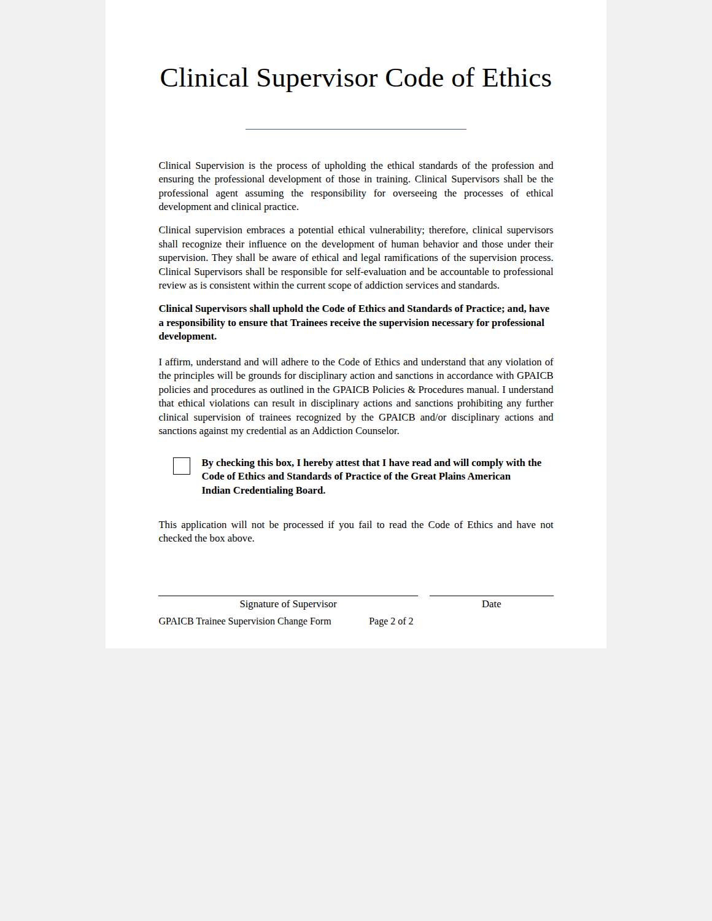Clinical Supervisor Code of Ethics
Clinical Supervision is the process of upholding the ethical standards of the profession and ensuring the professional development of those in training. Clinical Supervisors shall be the professional agent assuming the responsibility for overseeing the processes of ethical development and clinical practice.
Clinical supervision embraces a potential ethical vulnerability; therefore, clinical supervisors shall recognize their influence on the development of human behavior and those under their supervision. They shall be aware of ethical and legal ramifications of the supervision process. Clinical Supervisors shall be responsible for self-evaluation and be accountable to professional review as is consistent within the current scope of addiction services and standards.
Clinical Supervisors shall uphold the Code of Ethics and Standards of Practice; and, have a responsibility to ensure that Trainees receive the supervision necessary for professional development.
I affirm, understand and will adhere to the Code of Ethics and understand that any violation of the principles will be grounds for disciplinary action and sanctions in accordance with GPAICB policies and procedures as outlined in the GPAICB Policies & Procedures manual. I understand that ethical violations can result in disciplinary actions and sanctions prohibiting any further clinical supervision of trainees recognized by the GPAICB and/or disciplinary actions and sanctions against my credential as an Addiction Counselor.
By checking this box, I hereby attest that I have read and will comply with the Code of Ethics and Standards of Practice of the Great Plains American Indian Credentialing Board.
This application will not be processed if you fail to read the Code of Ethics and have not checked the box above.
Signature of Supervisor
Date
GPAICB Trainee Supervision Change Form Page 2 of 2